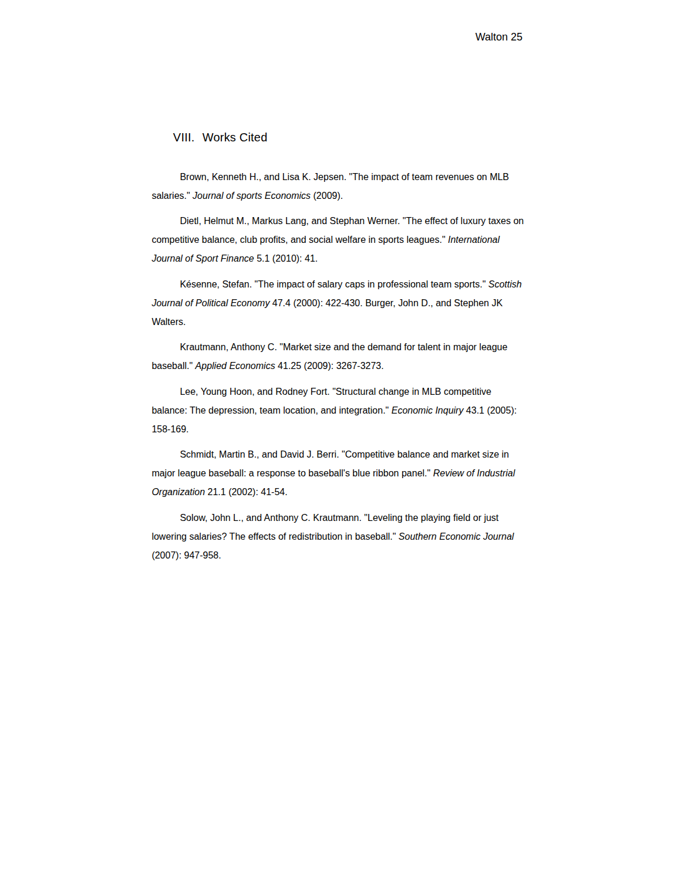Walton 25
VIII. Works Cited
Brown, Kenneth H., and Lisa K. Jepsen. "The impact of team revenues on MLB salaries." Journal of sports Economics (2009).
Dietl, Helmut M., Markus Lang, and Stephan Werner. "The effect of luxury taxes on competitive balance, club profits, and social welfare in sports leagues." International Journal of Sport Finance 5.1 (2010): 41.
Késenne, Stefan. "The impact of salary caps in professional team sports." Scottish Journal of Political Economy 47.4 (2000): 422-430. Burger, John D., and Stephen JK Walters.
Krautmann, Anthony C. "Market size and the demand for talent in major league baseball." Applied Economics 41.25 (2009): 3267-3273.
Lee, Young Hoon, and Rodney Fort. "Structural change in MLB competitive balance: The depression, team location, and integration." Economic Inquiry 43.1 (2005): 158-169.
Schmidt, Martin B., and David J. Berri. "Competitive balance and market size in major league baseball: a response to baseball's blue ribbon panel." Review of Industrial Organization 21.1 (2002): 41-54.
Solow, John L., and Anthony C. Krautmann. "Leveling the playing field or just lowering salaries? The effects of redistribution in baseball." Southern Economic Journal (2007): 947-958.